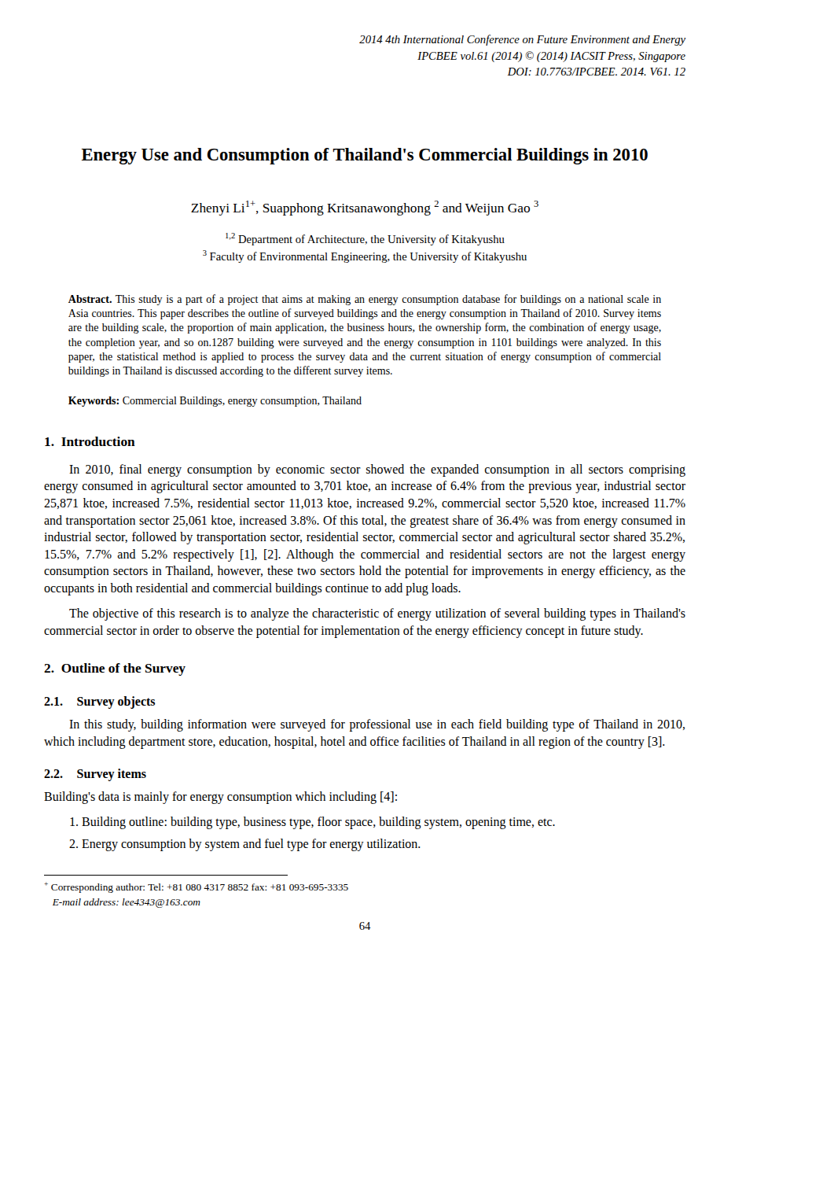2014 4th International Conference on Future Environment and Energy
IPCBEE vol.61 (2014) © (2014) IACSIT Press, Singapore
DOI: 10.7763/IPCBEE. 2014. V61. 12
Energy Use and Consumption of Thailand's Commercial Buildings in 2010
Zhenyi Li1+, Suapphong Kritsanawonghong 2 and Weijun Gao 3
1,2 Department of Architecture, the University of Kitakyushu
3 Faculty of Environmental Engineering, the University of Kitakyushu
Abstract. This study is a part of a project that aims at making an energy consumption database for buildings on a national scale in Asia countries. This paper describes the outline of surveyed buildings and the energy consumption in Thailand of 2010. Survey items are the building scale, the proportion of main application, the business hours, the ownership form, the combination of energy usage, the completion year, and so on.1287 building were surveyed and the energy consumption in 1101 buildings were analyzed. In this paper, the statistical method is applied to process the survey data and the current situation of energy consumption of commercial buildings in Thailand is discussed according to the different survey items.
Keywords: Commercial Buildings, energy consumption, Thailand
1. Introduction
In 2010, final energy consumption by economic sector showed the expanded consumption in all sectors comprising energy consumed in agricultural sector amounted to 3,701 ktoe, an increase of 6.4% from the previous year, industrial sector 25,871 ktoe, increased 7.5%, residential sector 11,013 ktoe, increased 9.2%, commercial sector 5,520 ktoe, increased 11.7% and transportation sector 25,061 ktoe, increased 3.8%. Of this total, the greatest share of 36.4% was from energy consumed in industrial sector, followed by transportation sector, residential sector, commercial sector and agricultural sector shared 35.2%, 15.5%, 7.7% and 5.2% respectively [1], [2]. Although the commercial and residential sectors are not the largest energy consumption sectors in Thailand, however, these two sectors hold the potential for improvements in energy efficiency, as the occupants in both residential and commercial buildings continue to add plug loads.
The objective of this research is to analyze the characteristic of energy utilization of several building types in Thailand's commercial sector in order to observe the potential for implementation of the energy efficiency concept in future study.
2. Outline of the Survey
2.1. Survey objects
In this study, building information were surveyed for professional use in each field building type of Thailand in 2010, which including department store, education, hospital, hotel and office facilities of Thailand in all region of the country [3].
2.2. Survey items
Building's data is mainly for energy consumption which including [4]:
1. Building outline: building type, business type, floor space, building system, opening time, etc.
2. Energy consumption by system and fuel type for energy utilization.
+ Corresponding author: Tel: +81 080 4317 8852 fax: +81 093-695-3335
E-mail address: lee4343@163.com
64